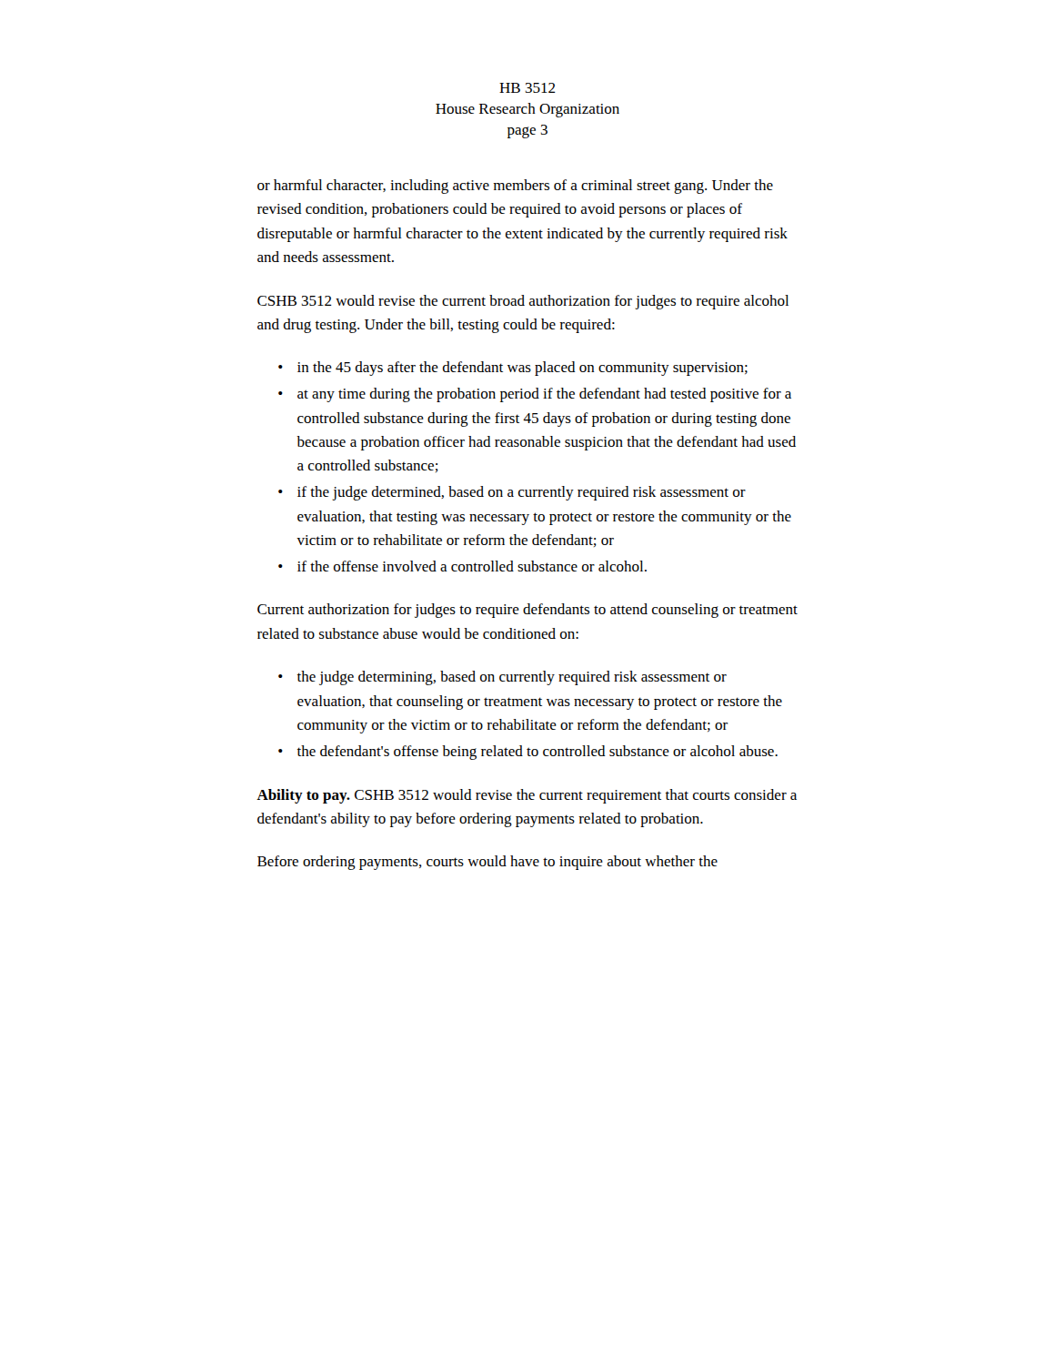HB 3512 House Research Organization page 3
or harmful character, including active members of a criminal street gang. Under the revised condition, probationers could be required to avoid persons or places of disreputable or harmful character to the extent indicated by the currently required risk and needs assessment.
CSHB 3512 would revise the current broad authorization for judges to require alcohol and drug testing. Under the bill, testing could be required:
in the 45 days after the defendant was placed on community supervision;
at any time during the probation period if the defendant had tested positive for a controlled substance during the first 45 days of probation or during testing done because a probation officer had reasonable suspicion that the defendant had used a controlled substance;
if the judge determined, based on a currently required risk assessment or evaluation, that testing was necessary to protect or restore the community or the victim or to rehabilitate or reform the defendant; or
if the offense involved a controlled substance or alcohol.
Current authorization for judges to require defendants to attend counseling or treatment related to substance abuse would be conditioned on:
the judge determining, based on currently required risk assessment or evaluation, that counseling or treatment was necessary to protect or restore the community or the victim or to rehabilitate or reform the defendant; or
the defendant's offense being related to controlled substance or alcohol abuse.
Ability to pay. CSHB 3512 would revise the current requirement that courts consider a defendant's ability to pay before ordering payments related to probation.
Before ordering payments, courts would have to inquire about whether the